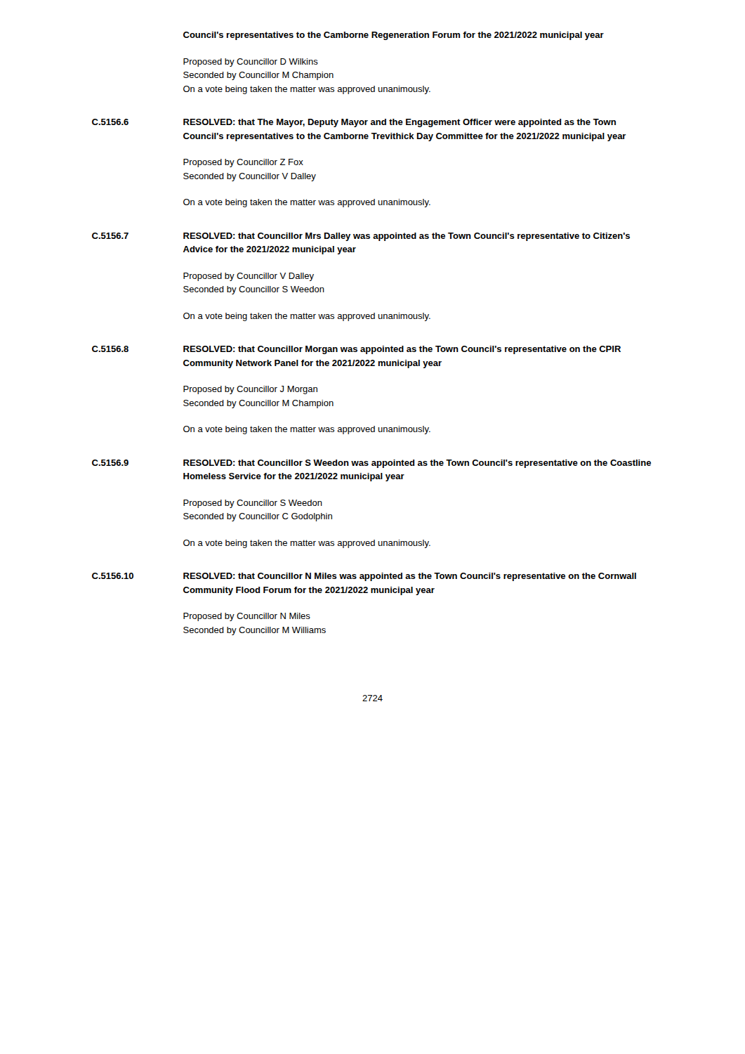Council's representatives to the Camborne Regeneration Forum for the 2021/2022 municipal year
Proposed by Councillor D Wilkins
Seconded by Councillor M Champion
On a vote being taken the matter was approved unanimously.
C.5156.6
RESOLVED: that The Mayor, Deputy Mayor and the Engagement Officer were appointed as the Town Council's representatives to the Camborne Trevithick Day Committee for the 2021/2022 municipal year
Proposed by Councillor Z Fox
Seconded by Councillor V Dalley
On a vote being taken the matter was approved unanimously.
C.5156.7
RESOLVED: that Councillor Mrs Dalley was appointed as the Town Council's representative to Citizen's Advice for the 2021/2022 municipal year
Proposed by Councillor V Dalley
Seconded by Councillor S Weedon
On a vote being taken the matter was approved unanimously.
C.5156.8
RESOLVED: that Councillor Morgan was appointed as the Town Council's representative on the CPIR Community Network Panel for the 2021/2022 municipal year
Proposed by Councillor J Morgan
Seconded by Councillor M Champion
On a vote being taken the matter was approved unanimously.
C.5156.9
RESOLVED: that Councillor S Weedon was appointed as the Town Council's representative on the Coastline Homeless Service for the 2021/2022 municipal year
Proposed by Councillor S Weedon
Seconded by Councillor C Godolphin
On a vote being taken the matter was approved unanimously.
C.5156.10
RESOLVED: that Councillor N Miles was appointed as the Town Council's representative on the Cornwall Community Flood Forum for the 2021/2022 municipal year
Proposed by Councillor N Miles
Seconded by Councillor M Williams
2724